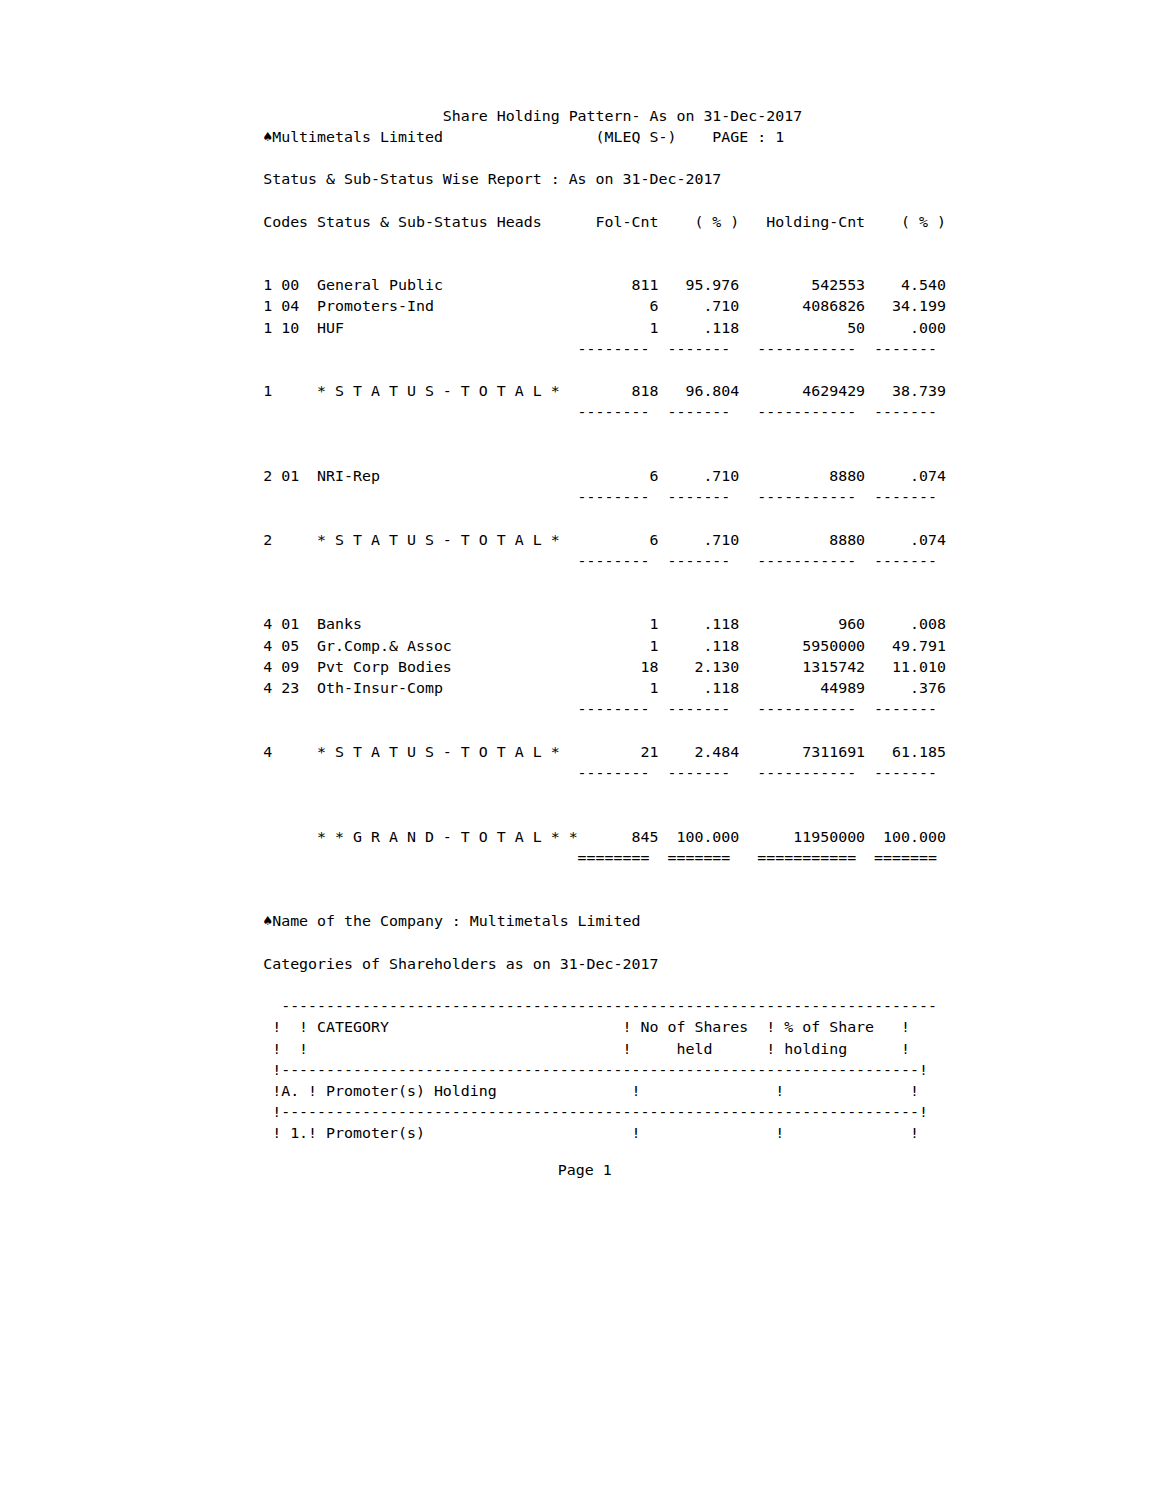Share Holding Pattern- As on 31-Dec-2017
♠Multimetals Limited                 (MLEQ S-)    PAGE : 1

Status & Sub-Status Wise Report : As on 31-Dec-2017

Codes Status & Sub-Status Heads      Fol-Cnt    ( % )   Holding-Cnt    ( % )


1 00  General Public                     811   95.976        542553    4.540
1 04  Promoters-Ind                        6     .710       4086826   34.199
1 10  HUF                                  1     .118            50     .000
                                   --------  -------   -----------  -------

1     * S T A T U S - T O T A L *        818   96.804       4629429   38.739
                                   --------  -------   -----------  -------


2 01  NRI-Rep                              6     .710          8880     .074
                                   --------  -------   -----------  -------

2     * S T A T U S - T O T A L *          6     .710          8880     .074
                                   --------  -------   -----------  -------


4 01  Banks                                1     .118           960     .008
4 05  Gr.Comp.& Assoc                      1     .118       5950000   49.791
4 09  Pvt Corp Bodies                     18    2.130       1315742   11.010
4 23  Oth-Insur-Comp                       1     .118         44989     .376
                                   --------  -------   -----------  -------

4     * S T A T U S - T O T A L *         21    2.484       7311691   61.185
                                   --------  -------   -----------  -------


      * * G R A N D - T O T A L * *      845  100.000      11950000  100.000
                                   ========  =======   ===========  =======


♠Name of the Company : Multimetals Limited

Categories of Shareholders as on 31-Dec-2017

  -------------------------------------------------------------------------
 !  ! CATEGORY                          ! No of Shares  ! % of Share   !
 !  !                                   !     held      ! holding      !
 !-----------------------------------------------------------------------!
 !A. ! Promoter(s) Holding               !               !              !
 !-----------------------------------------------------------------------!
 ! 1.! Promoter(s)                       !               !              !
Page 1